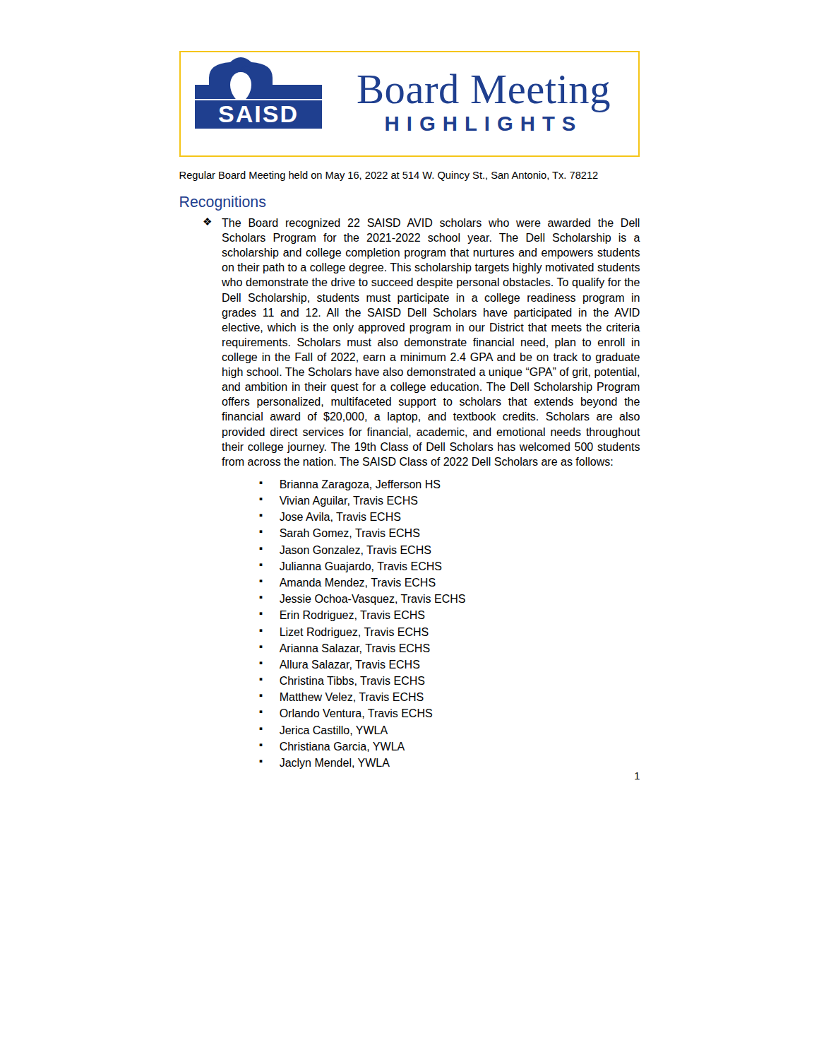SAISD
Board Meeting
HIGHLIGHTS
Regular Board Meeting held on May 16, 2022 at 514 W. Quincy St., San Antonio, Tx. 78212
Recognitions
The Board recognized 22 SAISD AVID scholars who were awarded the Dell Scholars Program for the 2021-2022 school year. The Dell Scholarship is a scholarship and college completion program that nurtures and empowers students on their path to a college degree. This scholarship targets highly motivated students who demonstrate the drive to succeed despite personal obstacles. To qualify for the Dell Scholarship, students must participate in a college readiness program in grades 11 and 12. All the SAISD Dell Scholars have participated in the AVID elective, which is the only approved program in our District that meets the criteria requirements. Scholars must also demonstrate financial need, plan to enroll in college in the Fall of 2022, earn a minimum 2.4 GPA and be on track to graduate high school. The Scholars have also demonstrated a unique “GPA” of grit, potential, and ambition in their quest for a college education. The Dell Scholarship Program offers personalized, multifaceted support to scholars that extends beyond the financial award of $20,000, a laptop, and textbook credits. Scholars are also provided direct services for financial, academic, and emotional needs throughout their college journey. The 19th Class of Dell Scholars has welcomed 500 students from across the nation. The SAISD Class of 2022 Dell Scholars are as follows:
Brianna Zaragoza, Jefferson HS
Vivian Aguilar, Travis ECHS
Jose Avila, Travis ECHS
Sarah Gomez, Travis ECHS
Jason Gonzalez, Travis ECHS
Julianna Guajardo, Travis ECHS
Amanda Mendez, Travis ECHS
Jessie Ochoa-Vasquez, Travis ECHS
Erin Rodriguez, Travis ECHS
Lizet Rodriguez, Travis ECHS
Arianna Salazar, Travis ECHS
Allura Salazar, Travis ECHS
Christina Tibbs, Travis ECHS
Matthew Velez, Travis ECHS
Orlando Ventura, Travis ECHS
Jerica Castillo, YWLA
Christiana Garcia, YWLA
Jaclyn Mendel, YWLA
1